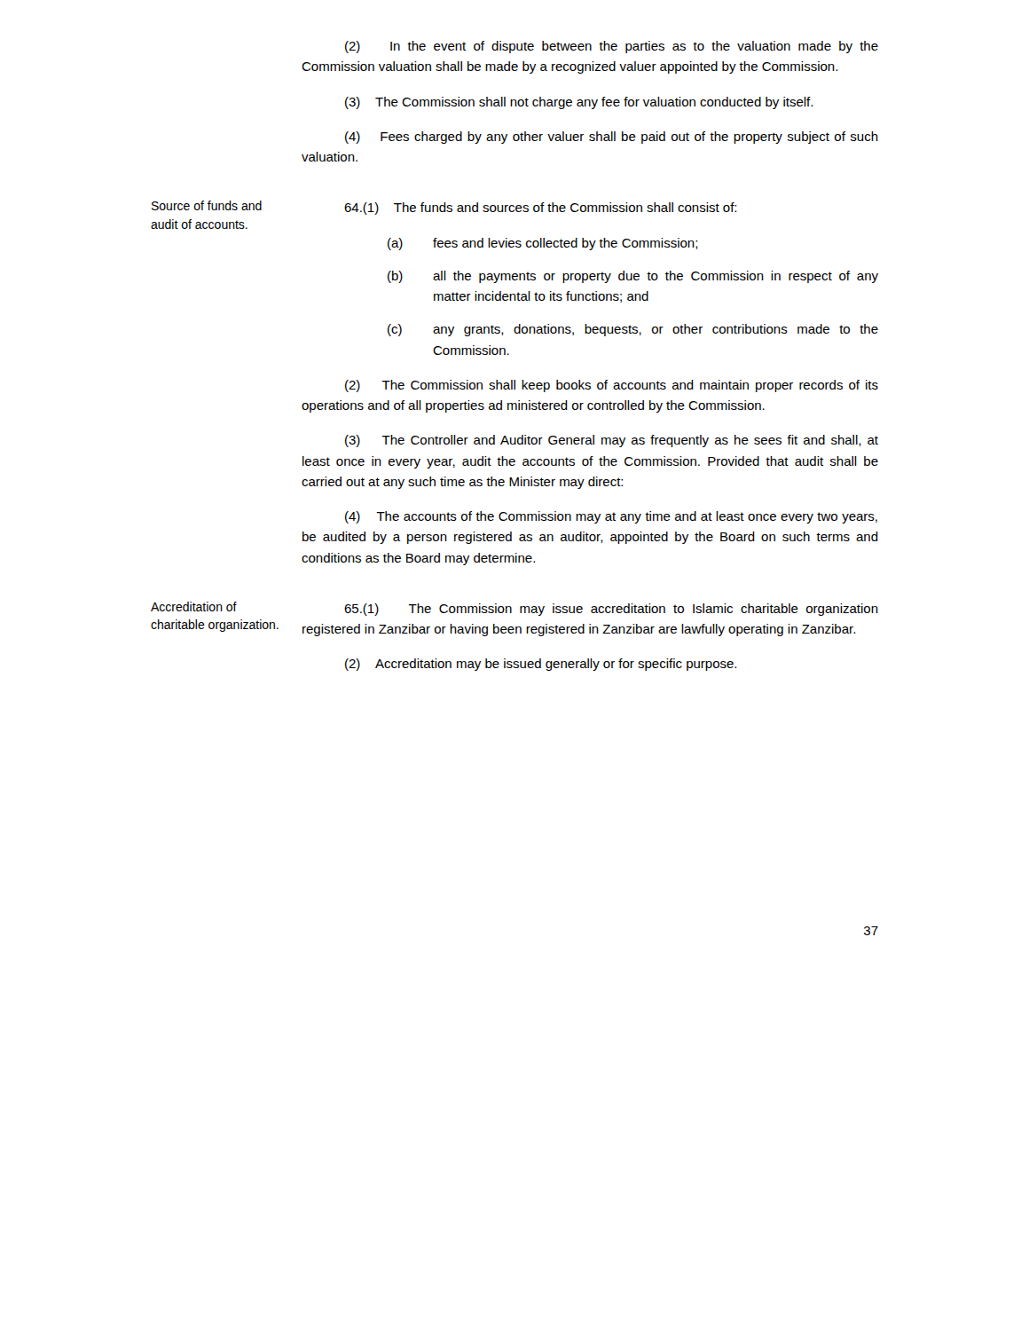(2) In the event of dispute between the parties as to the valuation made by the Commission valuation shall be made by a recognized valuer appointed by the Commission.
(3) The Commission shall not charge any fee for valuation conducted by itself.
(4) Fees charged by any other valuer shall be paid out of the property subject of such valuation.
Source of funds and audit of accounts.
64.(1) The funds and sources of the Commission shall consist of:
(a) fees and levies collected by the Commission;
(b) all the payments or property due to the Commission in respect of any matter incidental to its functions; and
(c) any grants, donations, bequests, or other contributions made to the Commission.
(2) The Commission shall keep books of accounts and maintain proper records of its operations and of all properties ad ministered or controlled by the Commission.
(3) The Controller and Auditor General may as frequently as he sees fit and shall, at least once in every year, audit the accounts of the Commission. Provided that audit shall be carried out at any such time as the Minister may direct:
(4) The accounts of the Commission may at any time and at least once every two years, be audited by a person registered as an auditor, appointed by the Board on such terms and conditions as the Board may determine.
Accreditation of charitable organization.
65.(1) The Commission may issue accreditation to Islamic charitable organization registered in Zanzibar or having been registered in Zanzibar are lawfully operating in Zanzibar.
(2) Accreditation may be issued generally or for specific purpose.
37